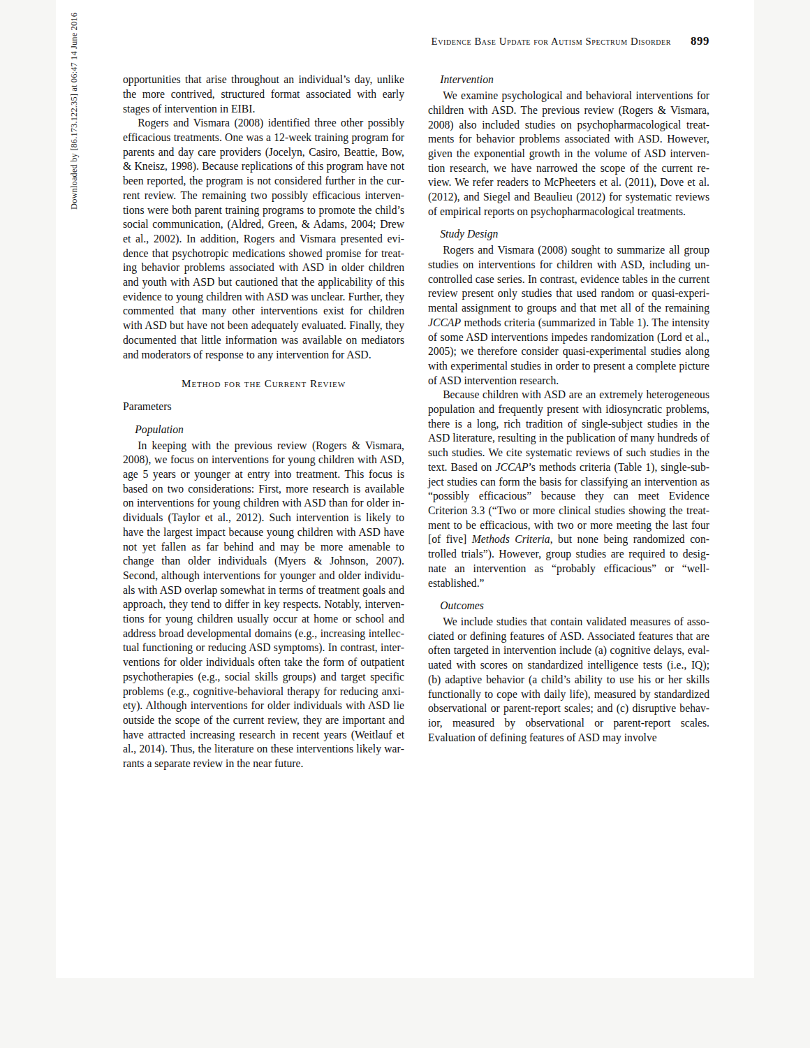Evidence Base Update for Autism Spectrum Disorder 899
Downloaded by [86.173.122.35] at 06:47 14 June 2016
opportunities that arise throughout an individual’s day, unlike the more contrived, structured format associated with early stages of intervention in EIBI.
Rogers and Vismara (2008) identified three other possibly efficacious treatments. One was a 12-week training program for parents and day care providers (Jocelyn, Casiro, Beattie, Bow, & Kneisz, 1998). Because replications of this program have not been reported, the program is not considered further in the current review. The remaining two possibly efficacious interventions were both parent training programs to promote the child’s social communication, (Aldred, Green, & Adams, 2004; Drew et al., 2002). In addition, Rogers and Vismara presented evidence that psychotropic medications showed promise for treating behavior problems associated with ASD in older children and youth with ASD but cautioned that the applicability of this evidence to young children with ASD was unclear. Further, they commented that many other interventions exist for children with ASD but have not been adequately evaluated. Finally, they documented that little information was available on mediators and moderators of response to any intervention for ASD.
Method for the Current Review
Parameters
Population
In keeping with the previous review (Rogers & Vismara, 2008), we focus on interventions for young children with ASD, age 5 years or younger at entry into treatment. This focus is based on two considerations: First, more research is available on interventions for young children with ASD than for older individuals (Taylor et al., 2012). Such intervention is likely to have the largest impact because young children with ASD have not yet fallen as far behind and may be more amenable to change than older individuals (Myers & Johnson, 2007). Second, although interventions for younger and older individuals with ASD overlap somewhat in terms of treatment goals and approach, they tend to differ in key respects. Notably, interventions for young children usually occur at home or school and address broad developmental domains (e.g., increasing intellectual functioning or reducing ASD symptoms). In contrast, interventions for older individuals often take the form of outpatient psychotherapies (e.g., social skills groups) and target specific problems (e.g., cognitive-behavioral therapy for reducing anxiety). Although interventions for older individuals with ASD lie outside the scope of the current review, they are important and have attracted increasing research in recent years (Weitlauf et al., 2014). Thus, the literature on these interventions likely warrants a separate review in the near future.
Intervention
We examine psychological and behavioral interventions for children with ASD. The previous review (Rogers & Vismara, 2008) also included studies on psychopharmacological treatments for behavior problems associated with ASD. However, given the exponential growth in the volume of ASD intervention research, we have narrowed the scope of the current review. We refer readers to McPheeters et al. (2011), Dove et al. (2012), and Siegel and Beaulieu (2012) for systematic reviews of empirical reports on psychopharmacological treatments.
Study Design
Rogers and Vismara (2008) sought to summarize all group studies on interventions for children with ASD, including uncontrolled case series. In contrast, evidence tables in the current review present only studies that used random or quasi-experimental assignment to groups and that met all of the remaining JCCAP methods criteria (summarized in Table 1). The intensity of some ASD interventions impedes randomization (Lord et al., 2005); we therefore consider quasi-experimental studies along with experimental studies in order to present a complete picture of ASD intervention research.
Because children with ASD are an extremely heterogeneous population and frequently present with idiosyncratic problems, there is a long, rich tradition of single-subject studies in the ASD literature, resulting in the publication of many hundreds of such studies. We cite systematic reviews of such studies in the text. Based on JCCAP’s methods criteria (Table 1), single-subject studies can form the basis for classifying an intervention as “possibly efficacious” because they can meet Evidence Criterion 3.3 (“Two or more clinical studies showing the treatment to be efficacious, with two or more meeting the last four [of five] Methods Criteria, but none being randomized controlled trials”). However, group studies are required to designate an intervention as “probably efficacious” or “well-established.”
Outcomes
We include studies that contain validated measures of associated or defining features of ASD. Associated features that are often targeted in intervention include (a) cognitive delays, evaluated with scores on standardized intelligence tests (i.e., IQ); (b) adaptive behavior (a child’s ability to use his or her skills functionally to cope with daily life), measured by standardized observational or parent-report scales; and (c) disruptive behavior, measured by observational or parent-report scales. Evaluation of defining features of ASD may involve